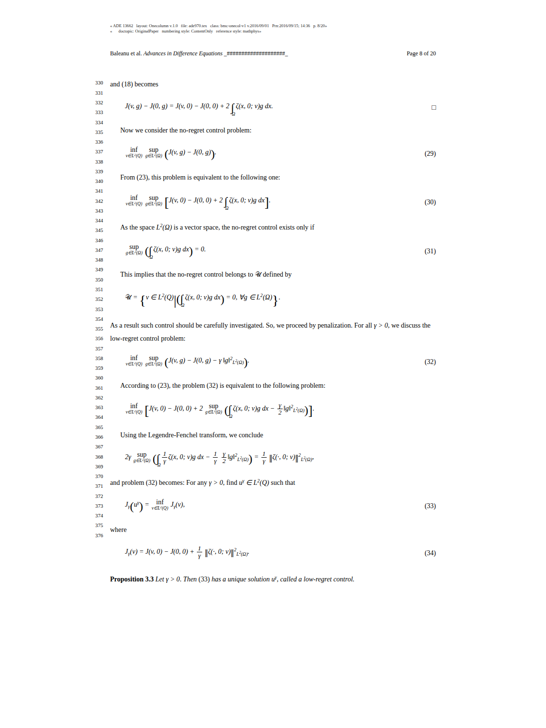« ADE 13662 layout: Onecolumn v.1.0 file: ade970.tex class: bmc-onecol-v1 v.2016/09/01 Prn:2016/09/15; 14:36 p. 8/20»
« doctopic: OriginalPaper numbering style: ContentOnly reference style: mathphys»
Baleanu et al. Advances in Difference Equations _####################_
Page 8 of 20
330
331
332
333
334
335
336
337
338
339
340
341
342
343
344
345
346
347
348
349
350
351
352
353
354
355
356
357
358
359
360
361
362
363
364
365
366
367
368
369
370
371
372
373
374
375
376
and (18) becomes
J(v, g) − J(0, g) = J(v, 0) − J(0, 0) + 2 ∫Ω ζ(x, 0; v)g dx.
□
Now we consider the no-regret control problem:
inf v∈L2(Q) sup g∈L2(Ω) (J(v, g) − J(0, g)).
(29)
From (23), this problem is equivalent to the following one:
inf v∈L2(Q) sup g∈L2(Ω) [J(v, 0) − J(0, 0) + 2 ∫Ω ζ(x, 0; v)g dx].
(30)
As the space L2(Ω) is a vector space, the no-regret control exists only if
sup g∈L2(Ω) (∫Ω ζ(x, 0; v)g dx) = 0.
(31)
This implies that the no-regret control belongs to 𝒰 defined by
𝒰 = {v ∈ L2(Q)|(∫Ω ζ(x, 0; v)g dx) = 0, ∀g ∈ L2(Ω)}.
As a result such control should be carefully investigated. So, we proceed by penalization. For all γ > 0, we discuss the low-regret control problem:
inf v∈L2(Q) sup g∈L2(Ω) (J(v, g) − J(0, g) − γ ‖g‖2 L2(Ω)).
(32)
According to (23), the problem (32) is equivalent to the following problem:
inf v∈L2(Q) [J(v, 0) − J(0, 0) + 2 sup g∈L2(Ω) (∫Ω ζ(x, 0; v)g dx − γ 2‖g‖2 L2(Ω))].
Using the Legendre-Fenchel transform, we conclude
2γ sup g∈L2(Ω) (∫Ω 1 γζ(x, 0; v)g dx − 1 γ γ 2‖g‖2 L2(Ω)) = 1 γ ‖ζ(·, 0; v)‖2 L2(Ω),
and problem (32) becomes: For any γ > 0, find uγ ∈ L2(Q) such that
Jγ(uγ) = inf v∈L2(Q) Jγ(v),
(33)
where
Jγ(v) = J(v, 0) − J(0, 0) + 1 γ ‖ζ(·, 0; v)‖2 L2(Ω).
(34)
Proposition 3.3 Let γ > 0. Then (33) has a unique solution uγ, called a low-regret control.